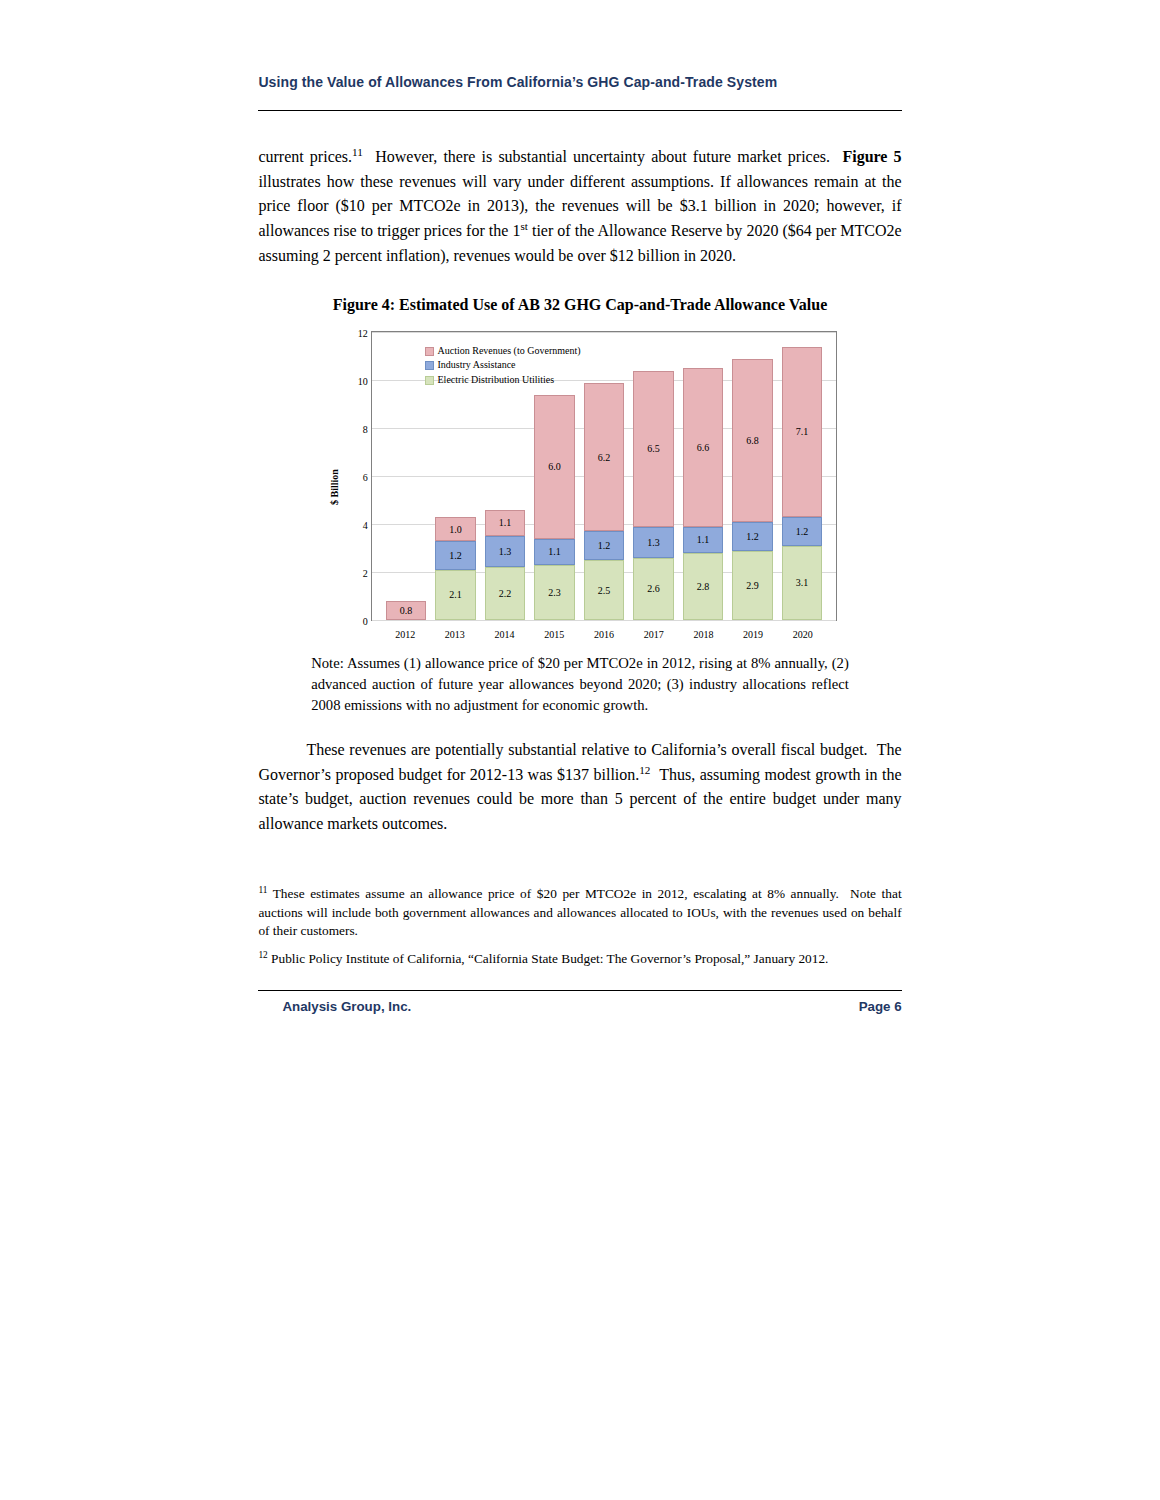Using the Value of Allowances From California’s GHG Cap-and-Trade System
current prices.11 However, there is substantial uncertainty about future market prices. Figure 5 illustrates how these revenues will vary under different assumptions. If allowances remain at the price floor ($10 per MTCO2e in 2013), the revenues will be $3.1 billion in 2020; however, if allowances rise to trigger prices for the 1st tier of the Allowance Reserve by 2020 ($64 per MTCO2e assuming 2 percent inflation), revenues would be over $12 billion in 2020.
Figure 4: Estimated Use of AB 32 GHG Cap-and-Trade Allowance Value
$ Billion
12
10
8
6
4
2
0
Auction Revenues (to Government)
Industry Assistance
Electric Distribution Utilities
0.8
1.0
1.2
2.1
1.1
1.3
2.2
6.0
1.1
2.3
6.2
1.2
2.5
6.5
1.3
2.6
6.6
1.1
2.8
6.8
1.2
2.9
7.1
1.2
3.1
2012
2013
2014
2015
2016
2017
2018
2019
2020
Note: Assumes (1) allowance price of $20 per MTCO2e in 2012, rising at 8% annually, (2) advanced auction of future year allowances beyond 2020; (3) industry allocations reflect 2008 emissions with no adjustment for economic growth.
These revenues are potentially substantial relative to California’s overall fiscal budget. The Governor’s proposed budget for 2012-13 was $137 billion.12 Thus, assuming modest growth in the state’s budget, auction revenues could be more than 5 percent of the entire budget under many allowance markets outcomes.
11 These estimates assume an allowance price of $20 per MTCO2e in 2012, escalating at 8% annually. Note that auctions will include both government allowances and allowances allocated to IOUs, with the revenues used on behalf of their customers.
12 Public Policy Institute of California, “California State Budget: The Governor’s Proposal,” January 2012.
Analysis Group, Inc.
Page 6